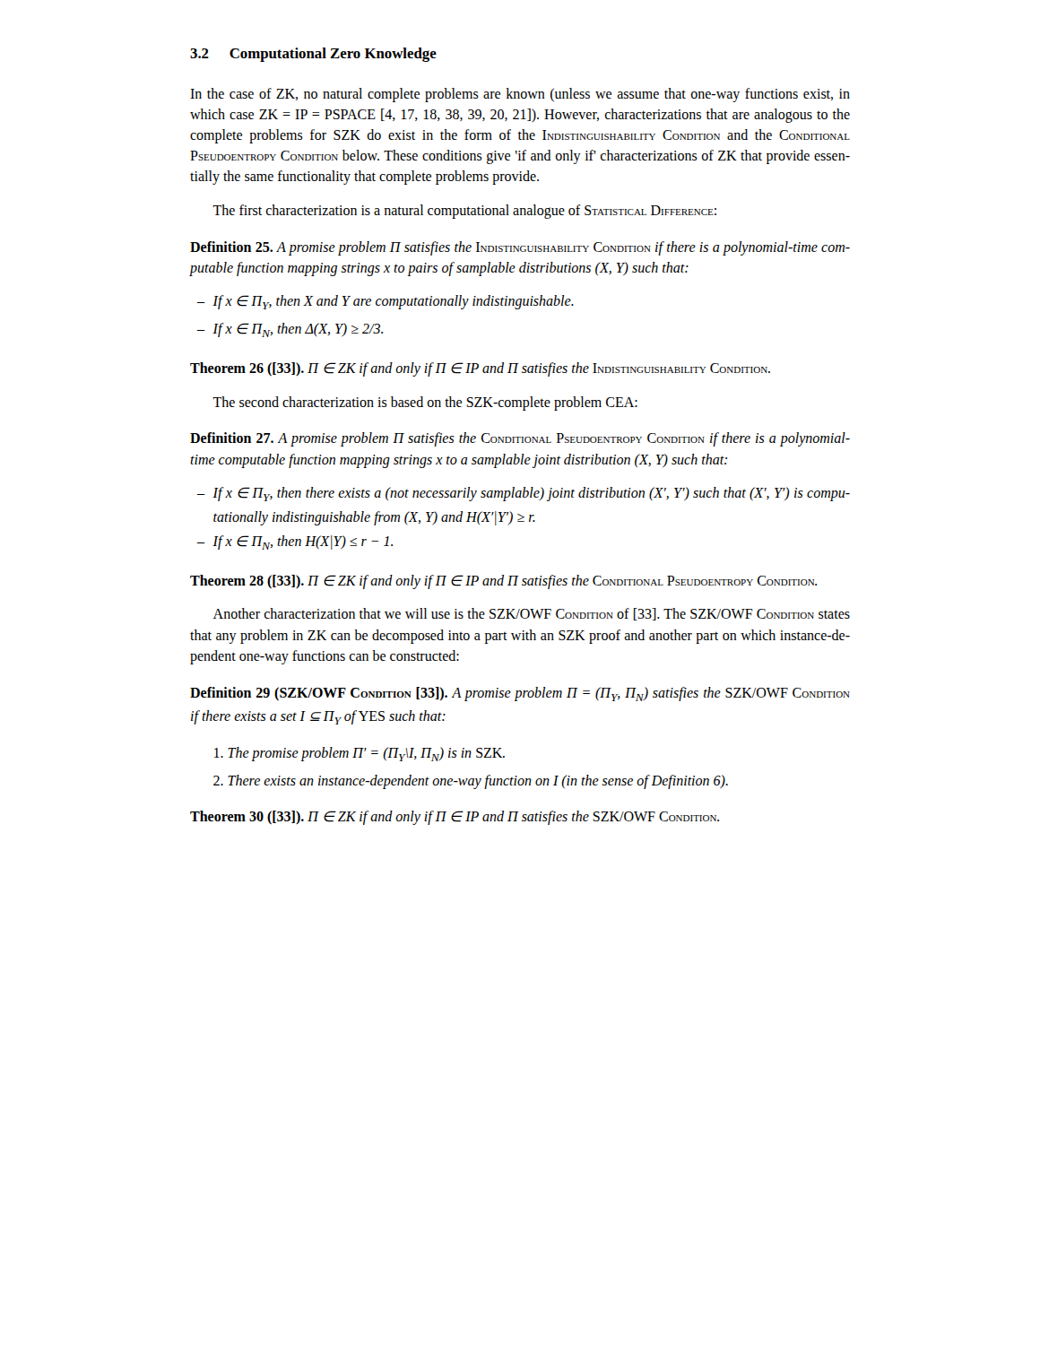3.2 Computational Zero Knowledge
In the case of ZK, no natural complete problems are known (unless we assume that one-way functions exist, in which case ZK = IP = PSPACE [4, 17, 18, 38, 39, 20, 21]). However, characterizations that are analogous to the complete problems for SZK do exist in the form of the Indistinguishability Condition and the Conditional Pseudoentropy Condition below. These conditions give 'if and only if' characterizations of ZK that provide essentially the same functionality that complete problems provide.
The first characterization is a natural computational analogue of Statistical Difference:
Definition 25. A promise problem Π satisfies the Indistinguishability Condition if there is a polynomial-time computable function mapping strings x to pairs of samplable distributions (X, Y) such that:
If x ∈ ΠY, then X and Y are computationally indistinguishable.
If x ∈ ΠN, then Δ(X, Y) ≥ 2/3.
Theorem 26 ([33]). Π ∈ ZK if and only if Π ∈ IP and Π satisfies the Indistinguishability Condition.
The second characterization is based on the SZK-complete problem CEA:
Definition 27. A promise problem Π satisfies the Conditional Pseudoentropy Condition if there is a polynomial-time computable function mapping strings x to a samplable joint distribution (X, Y) such that:
If x ∈ ΠY, then there exists a (not necessarily samplable) joint distribution (X′, Y′) such that (X′, Y′) is computationally indistinguishable from (X, Y) and H(X′|Y′) ≥ r.
If x ∈ ΠN, then H(X|Y) ≤ r − 1.
Theorem 28 ([33]). Π ∈ ZK if and only if Π ∈ IP and Π satisfies the Conditional Pseudoentropy Condition.
Another characterization that we will use is the SZK/OWF Condition of [33]. The SZK/OWF Condition states that any problem in ZK can be decomposed into a part with an SZK proof and another part on which instance-dependent one-way functions can be constructed:
Definition 29 (SZK/OWF Condition [33]). A promise problem Π = (ΠY, ΠN) satisfies the SZK/OWF Condition if there exists a set I ⊆ ΠY of YES such that:
The promise problem Π′ = (ΠY\I, ΠN) is in SZK.
There exists an instance-dependent one-way function on I (in the sense of Definition 6).
Theorem 30 ([33]). Π ∈ ZK if and only if Π ∈ IP and Π satisfies the SZK/OWF Condition.